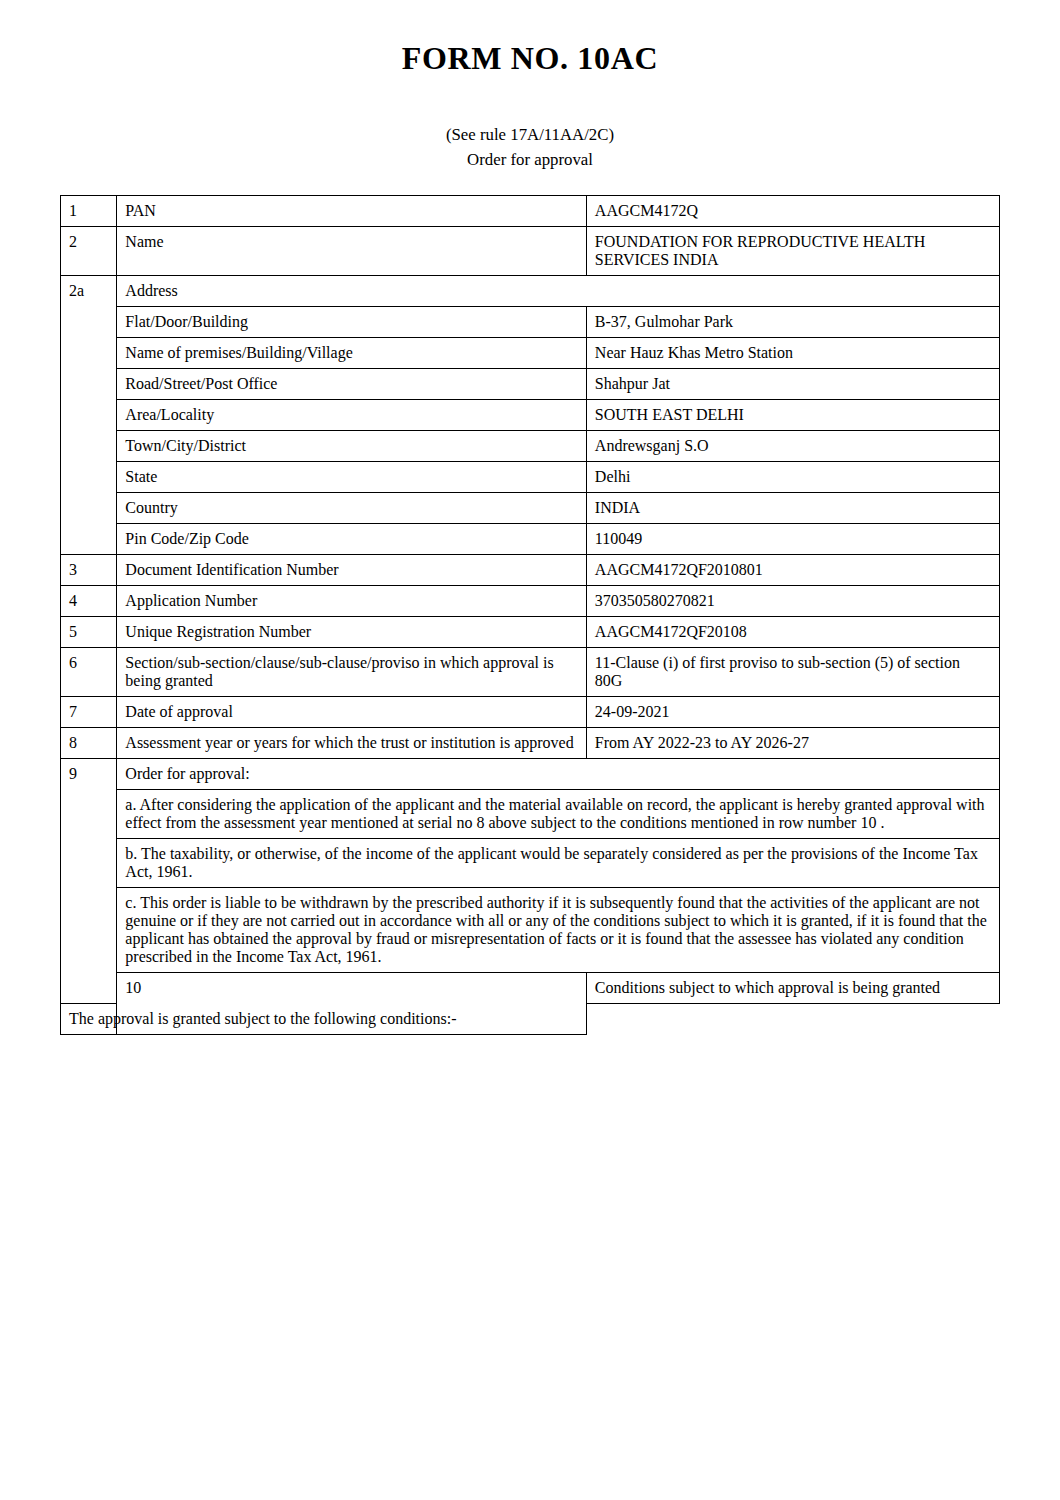FORM NO. 10AC
(See rule 17A/11AA/2C)
Order for approval
| 1 | PAN | AAGCM4172Q |
| 2 | Name | FOUNDATION FOR REPRODUCTIVE HEALTH SERVICES INDIA |
| 2a | Address |
| Flat/Door/Building | B-37, Gulmohar Park |
| Name of premises/Building/Village | Near Hauz Khas Metro Station |
| Road/Street/Post Office | Shahpur Jat |
| Area/Locality | SOUTH EAST DELHI |
| Town/City/District | Andrewsganj S.O |
| State | Delhi |
| Country | INDIA |
| Pin Code/Zip Code | 110049 |
| 3 | Document Identification Number | AAGCM4172QF2010801 |
| 4 | Application Number | 370350580270821 |
| 5 | Unique Registration Number | AAGCM4172QF20108 |
| 6 | Section/sub-section/clause/sub-clause/proviso in which approval is being granted | 11-Clause (i) of first proviso to sub-section (5) of section 80G |
| 7 | Date of approval | 24-09-2021 |
| 8 | Assessment year or years for which the trust or institution is approved | From AY 2022-23 to AY 2026-27 |
| 9 | Order for approval: |
| a. After considering the application of the applicant and the material available on record, the applicant is hereby granted approval with effect from the assessment year mentioned at serial no 8 above subject to the conditions mentioned in row number 10 . |
| b. The taxability, or otherwise, of the income of the applicant would be separately considered as per the provisions of the Income Tax Act, 1961. |
| c. This order is liable to be withdrawn by the prescribed authority if it is subsequently found that the activities of the applicant are not genuine or if they are not carried out in accordance with all or any of the conditions subject to which it is granted, if it is found that the applicant has obtained the approval by fraud or misrepresentation of facts or it is found that the assessee has violated any condition prescribed in the Income Tax Act, 1961. |
| 10 | Conditions subject to which approval is being granted |
| The approval is granted subject to the following conditions:- |